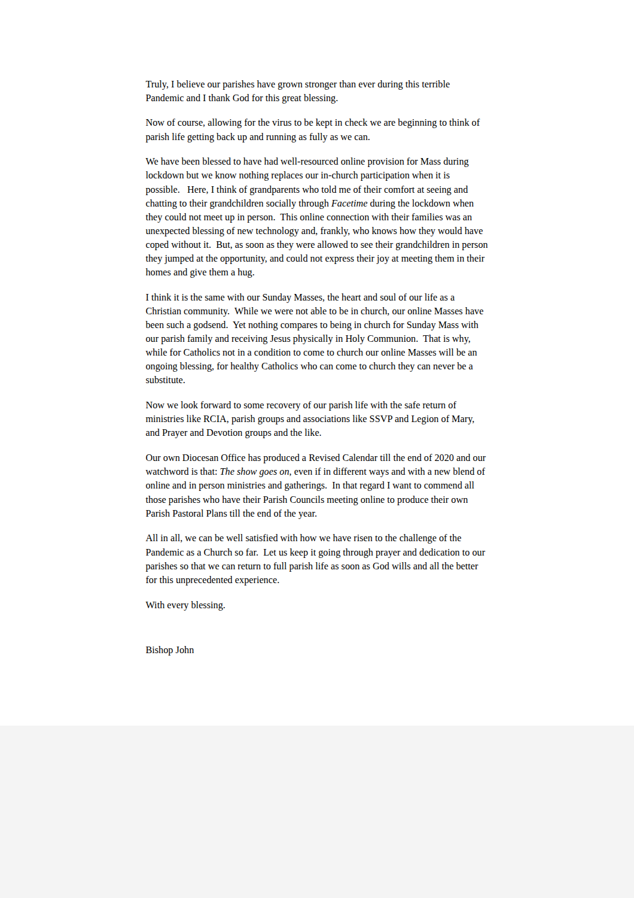Truly, I believe our parishes have grown stronger than ever during this terrible Pandemic and I thank God for this great blessing.
Now of course, allowing for the virus to be kept in check we are beginning to think of parish life getting back up and running as fully as we can.
We have been blessed to have had well-resourced online provision for Mass during lockdown but we know nothing replaces our in-church participation when it is possible. Here, I think of grandparents who told me of their comfort at seeing and chatting to their grandchildren socially through Facetime during the lockdown when they could not meet up in person. This online connection with their families was an unexpected blessing of new technology and, frankly, who knows how they would have coped without it. But, as soon as they were allowed to see their grandchildren in person they jumped at the opportunity, and could not express their joy at meeting them in their homes and give them a hug.
I think it is the same with our Sunday Masses, the heart and soul of our life as a Christian community. While we were not able to be in church, our online Masses have been such a godsend. Yet nothing compares to being in church for Sunday Mass with our parish family and receiving Jesus physically in Holy Communion. That is why, while for Catholics not in a condition to come to church our online Masses will be an ongoing blessing, for healthy Catholics who can come to church they can never be a substitute.
Now we look forward to some recovery of our parish life with the safe return of ministries like RCIA, parish groups and associations like SSVP and Legion of Mary, and Prayer and Devotion groups and the like.
Our own Diocesan Office has produced a Revised Calendar till the end of 2020 and our watchword is that: The show goes on, even if in different ways and with a new blend of online and in person ministries and gatherings. In that regard I want to commend all those parishes who have their Parish Councils meeting online to produce their own Parish Pastoral Plans till the end of the year.
All in all, we can be well satisfied with how we have risen to the challenge of the Pandemic as a Church so far. Let us keep it going through prayer and dedication to our parishes so that we can return to full parish life as soon as God wills and all the better for this unprecedented experience.
With every blessing.
Bishop John